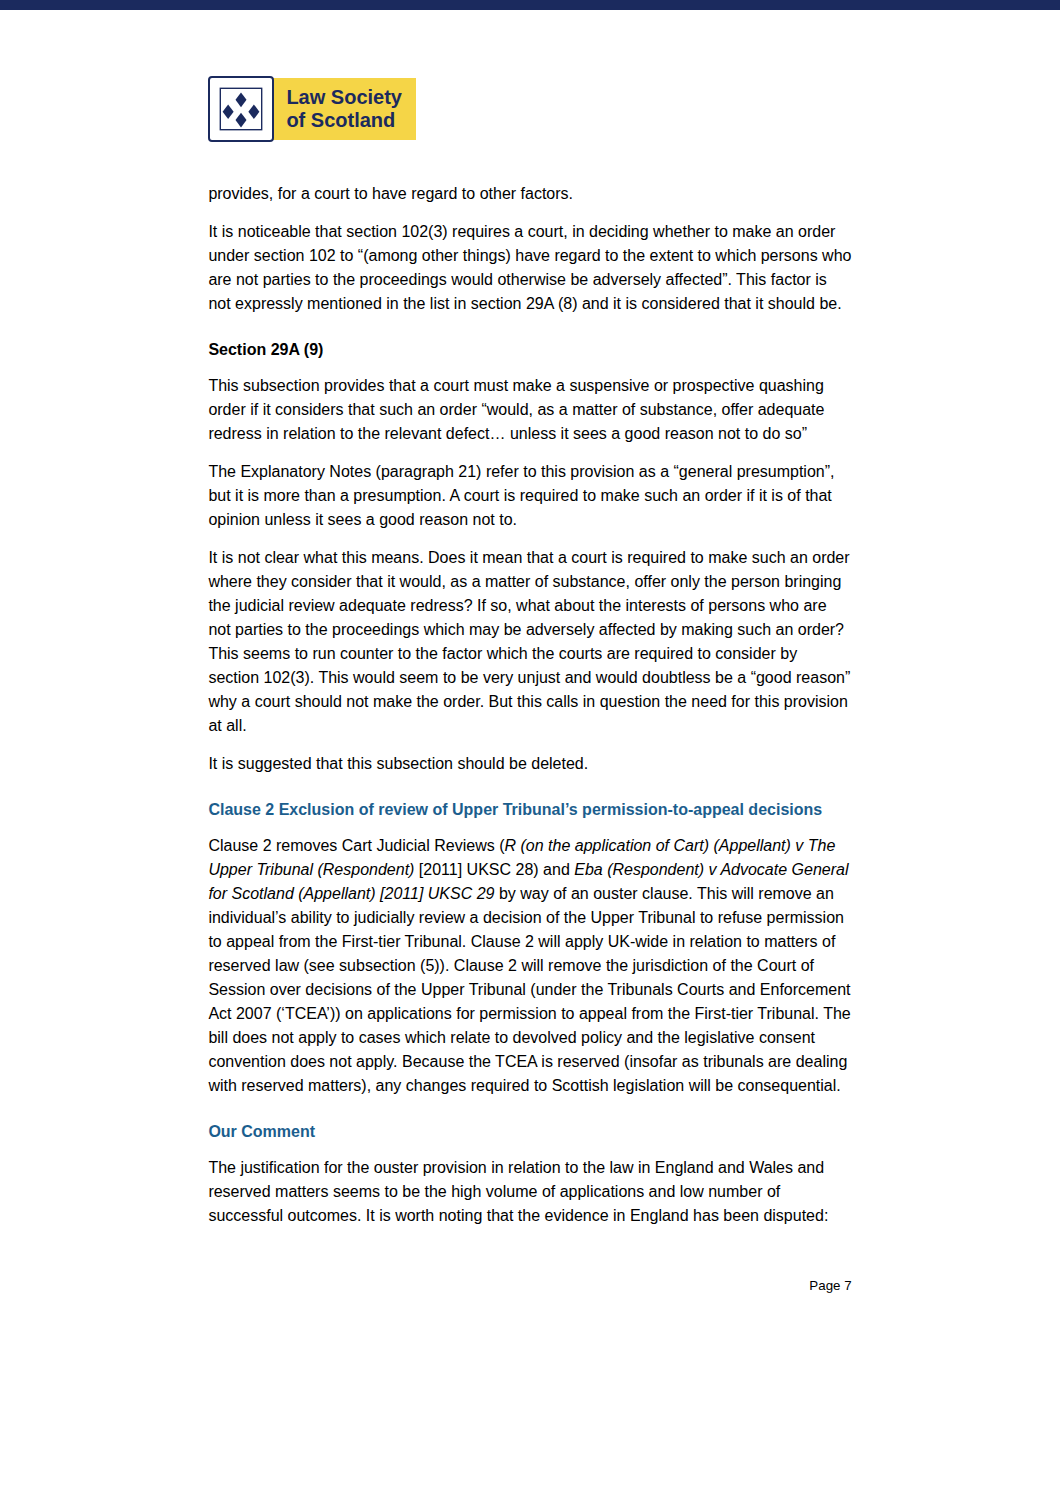Law Society
of Scotland
provides, for a court to have regard to other factors.
It is noticeable that section 102(3) requires a court, in deciding whether to make an order under section 102 to “(among other things) have regard to the extent to which persons who are not parties to the proceedings would otherwise be adversely affected”. This factor is not expressly mentioned in the list in section 29A (8) and it is considered that it should be.
Section 29A (9)
This subsection provides that a court must make a suspensive or prospective quashing order if it considers that such an order “would, as a matter of substance, offer adequate redress in relation to the relevant defect… unless it sees a good reason not to do so”
The Explanatory Notes (paragraph 21) refer to this provision as a “general presumption”, but it is more than a presumption. A court is required to make such an order if it is of that opinion unless it sees a good reason not to.
It is not clear what this means. Does it mean that a court is required to make such an order where they consider that it would, as a matter of substance, offer only the person bringing the judicial review adequate redress? If so, what about the interests of persons who are not parties to the proceedings which may be adversely affected by making such an order? This seems to run counter to the factor which the courts are required to consider by section 102(3). This would seem to be very unjust and would doubtless be a “good reason” why a court should not make the order. But this calls in question the need for this provision at all.
It is suggested that this subsection should be deleted.
Clause 2 Exclusion of review of Upper Tribunal’s permission-to-appeal decisions
Clause 2 removes Cart Judicial Reviews (R (on the application of Cart) (Appellant) v The Upper Tribunal (Respondent) [2011] UKSC 28) and Eba (Respondent) v Advocate General for Scotland (Appellant) [2011] UKSC 29 by way of an ouster clause. This will remove an individual’s ability to judicially review a decision of the Upper Tribunal to refuse permission to appeal from the First-tier Tribunal. Clause 2 will apply UK-wide in relation to matters of reserved law (see subsection (5)). Clause 2 will remove the jurisdiction of the Court of Session over decisions of the Upper Tribunal (under the Tribunals Courts and Enforcement Act 2007 (‘TCEA’)) on applications for permission to appeal from the First-tier Tribunal. The bill does not apply to cases which relate to devolved policy and the legislative consent convention does not apply. Because the TCEA is reserved (insofar as tribunals are dealing with reserved matters), any changes required to Scottish legislation will be consequential.
Our Comment
The justification for the ouster provision in relation to the law in England and Wales and reserved matters seems to be the high volume of applications and low number of successful outcomes. It is worth noting that the evidence in England has been disputed:
Page 7